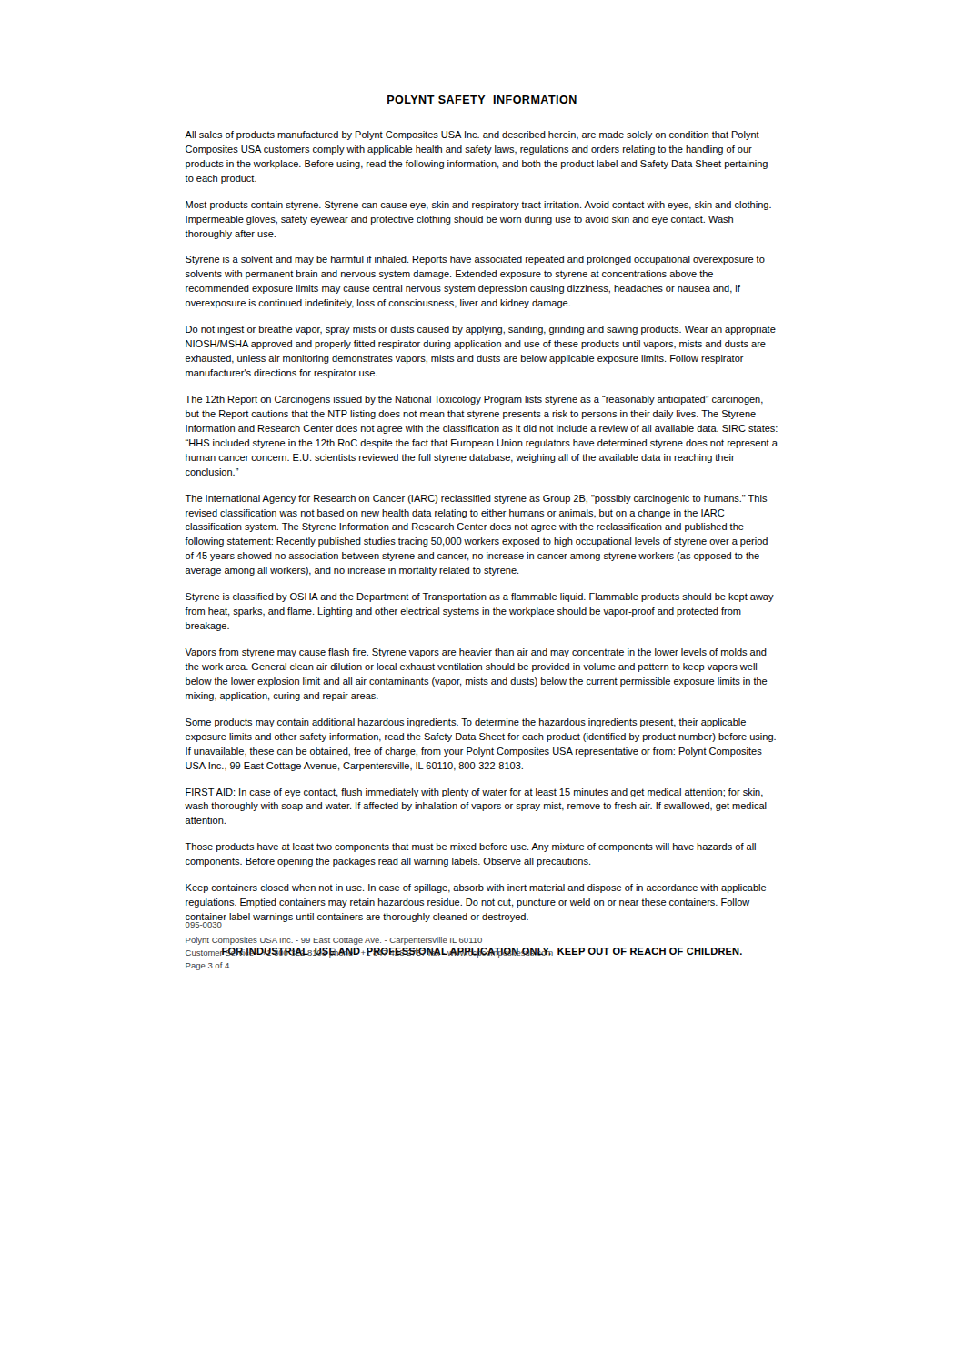POLYNT SAFETY INFORMATION
All sales of products manufactured by Polynt Composites USA Inc. and described herein, are made solely on condition that Polynt Composites USA customers comply with applicable health and safety laws, regulations and orders relating to the handling of our products in the workplace. Before using, read the following information, and both the product label and Safety Data Sheet pertaining to each product.
Most products contain styrene. Styrene can cause eye, skin and respiratory tract irritation. Avoid contact with eyes, skin and clothing. Impermeable gloves, safety eyewear and protective clothing should be worn during use to avoid skin and eye contact. Wash thoroughly after use.
Styrene is a solvent and may be harmful if inhaled. Reports have associated repeated and prolonged occupational overexposure to solvents with permanent brain and nervous system damage. Extended exposure to styrene at concentrations above the recommended exposure limits may cause central nervous system depression causing dizziness, headaches or nausea and, if overexposure is continued indefinitely, loss of consciousness, liver and kidney damage.
Do not ingest or breathe vapor, spray mists or dusts caused by applying, sanding, grinding and sawing products. Wear an appropriate NIOSH/MSHA approved and properly fitted respirator during application and use of these products until vapors, mists and dusts are exhausted, unless air monitoring demonstrates vapors, mists and dusts are below applicable exposure limits. Follow respirator manufacturer's directions for respirator use.
The 12th Report on Carcinogens issued by the National Toxicology Program lists styrene as a “reasonably anticipated” carcinogen, but the Report cautions that the NTP listing does not mean that styrene presents a risk to persons in their daily lives. The Styrene Information and Research Center does not agree with the classification as it did not include a review of all available data. SIRC states: “HHS included styrene in the 12th RoC despite the fact that European Union regulators have determined styrene does not represent a human cancer concern. E.U. scientists reviewed the full styrene database, weighing all of the available data in reaching their conclusion.”
The International Agency for Research on Cancer (IARC) reclassified styrene as Group 2B, "possibly carcinogenic to humans." This revised classification was not based on new health data relating to either humans or animals, but on a change in the IARC classification system. The Styrene Information and Research Center does not agree with the reclassification and published the following statement: Recently published studies tracing 50,000 workers exposed to high occupational levels of styrene over a period of 45 years showed no association between styrene and cancer, no increase in cancer among styrene workers (as opposed to the average among all workers), and no increase in mortality related to styrene.
Styrene is classified by OSHA and the Department of Transportation as a flammable liquid. Flammable products should be kept away from heat, sparks, and flame. Lighting and other electrical systems in the workplace should be vapor-proof and protected from breakage.
Vapors from styrene may cause flash fire. Styrene vapors are heavier than air and may concentrate in the lower levels of molds and the work area. General clean air dilution or local exhaust ventilation should be provided in volume and pattern to keep vapors well below the lower explosion limit and all air contaminants (vapor, mists and dusts) below the current permissible exposure limits in the mixing, application, curing and repair areas.
Some products may contain additional hazardous ingredients. To determine the hazardous ingredients present, their applicable exposure limits and other safety information, read the Safety Data Sheet for each product (identified by product number) before using. If unavailable, these can be obtained, free of charge, from your Polynt Composites USA representative or from: Polynt Composites USA Inc., 99 East Cottage Avenue, Carpentersville, IL 60110, 800-322-8103.
FIRST AID: In case of eye contact, flush immediately with plenty of water for at least 15 minutes and get medical attention; for skin, wash thoroughly with soap and water. If affected by inhalation of vapors or spray mist, remove to fresh air. If swallowed, get medical attention.
Those products have at least two components that must be mixed before use. Any mixture of components will have hazards of all components. Before opening the packages read all warning labels. Observe all precautions.
Keep containers closed when not in use. In case of spillage, absorb with inert material and dispose of in accordance with applicable regulations. Emptied containers may retain hazardous residue. Do not cut, puncture or weld on or near these containers. Follow container label warnings until containers are thoroughly cleaned or destroyed.
FOR INDUSTRIAL USE AND PROFESSIONAL APPLICATION ONLY. KEEP OUT OF REACH OF CHILDREN.
095-0030
Polynt Composites USA Inc. - 99 East Cottage Ave. - Carpentersville IL 60110
Customer Service - +1 800 322 8103 phone - +1 847 428 2757 fax - www.ccpcompositesus.com
Page 3 of 4